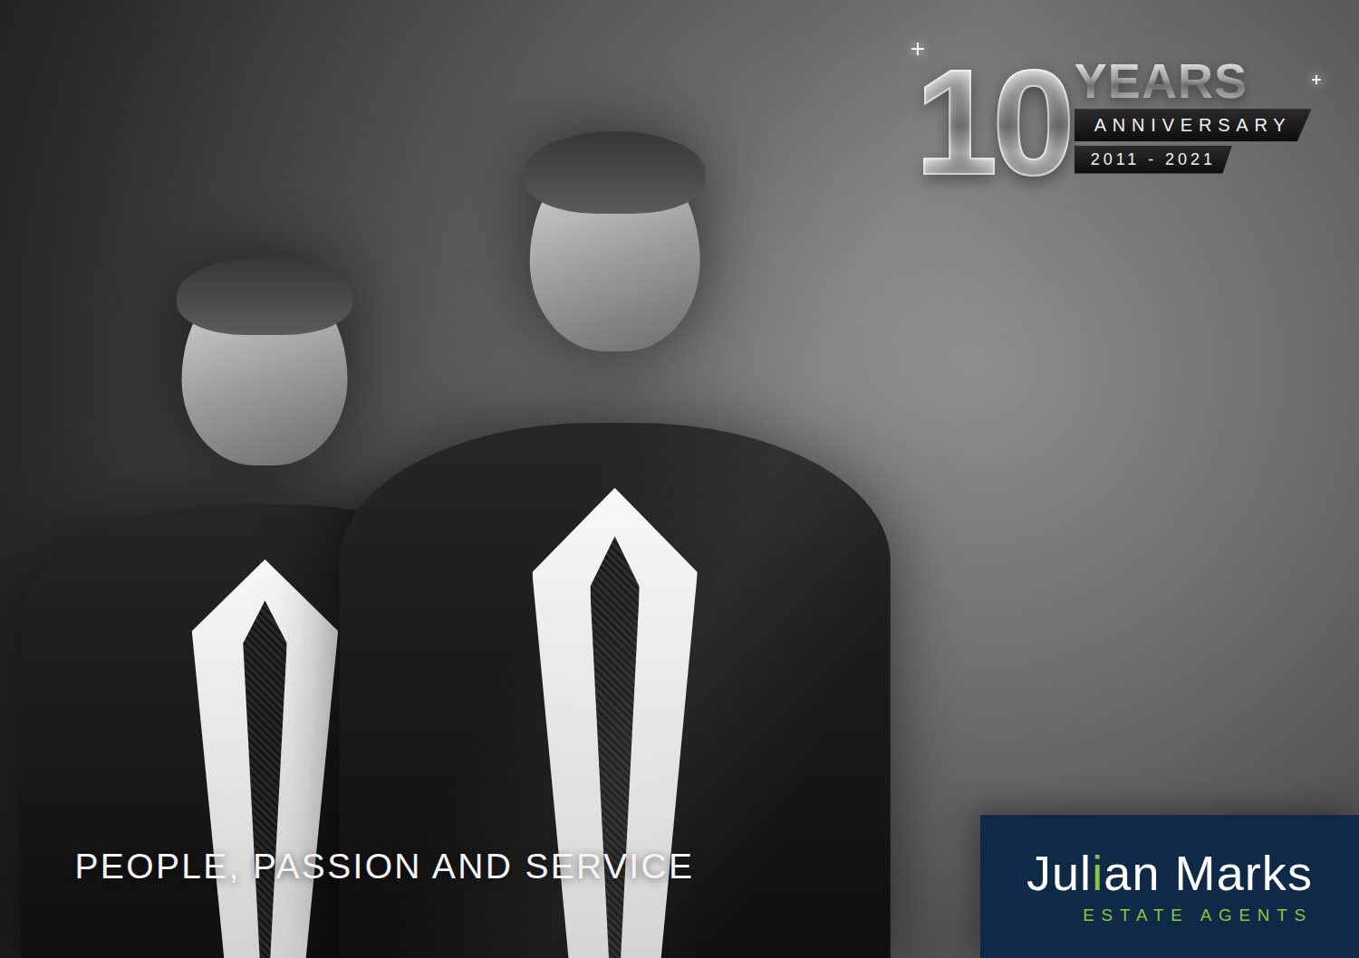10 YEARS Anniversary 2011 - 2021
People, Passion and Service
Julian Marks
Estate Agents